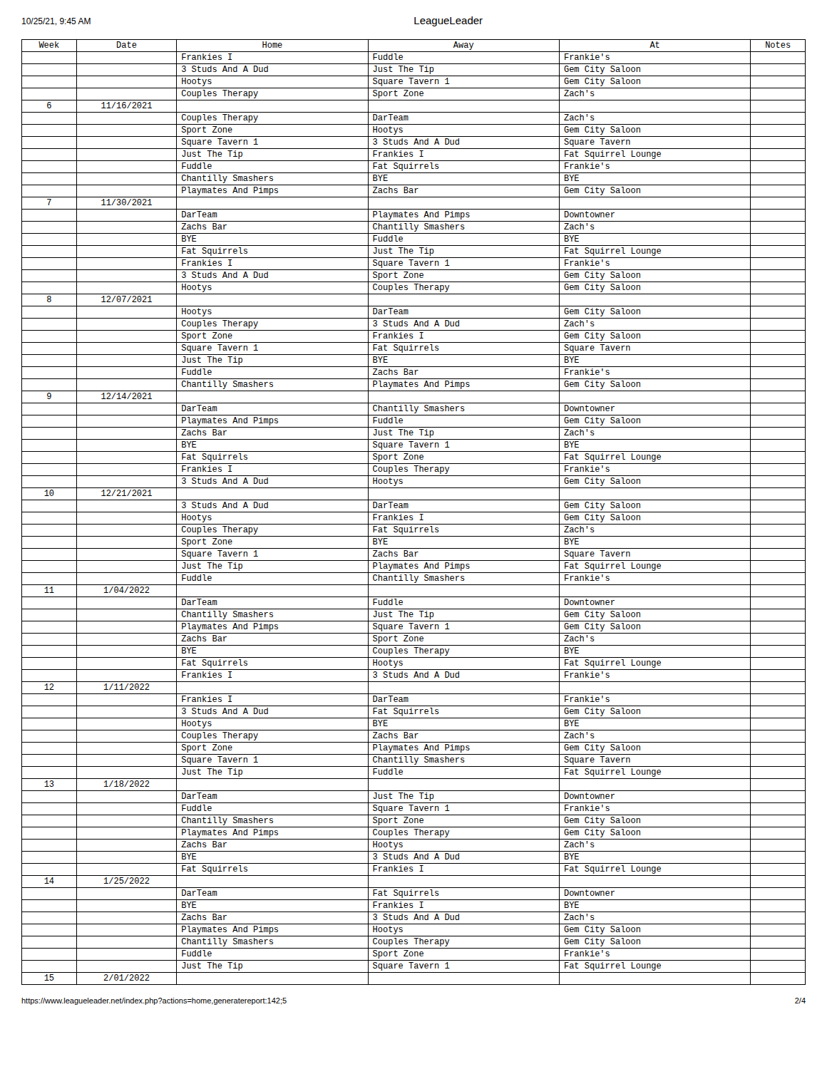10/25/21, 9:45 AM LeagueLeader
| Week | Date | Home | Away | At | Notes |
| --- | --- | --- | --- | --- | --- |
| | | Frankies I | Fuddle | Frankie's | |
| | | 3 Studs And A Dud | Just The Tip | Gem City Saloon | |
| | | Hootys | Square Tavern 1 | Gem City Saloon | |
| | | Couples Therapy | Sport Zone | Zach's | |
| 6 | 11/16/2021 | | | | |
| | | Couples Therapy | DarTeam | Zach's | |
| | | Sport Zone | Hootys | Gem City Saloon | |
| | | Square Tavern 1 | 3 Studs And A Dud | Square Tavern | |
| | | Just The Tip | Frankies I | Fat Squirrel Lounge | |
| | | Fuddle | Fat Squirrels | Frankie's | |
| | | Chantilly Smashers | BYE | BYE | |
| | | Playmates And Pimps | Zachs Bar | Gem City Saloon | |
| 7 | 11/30/2021 | | | | |
| | | DarTeam | Playmates And Pimps | Downtowner | |
| | | Zachs Bar | Chantilly Smashers | Zach's | |
| | | BYE | Fuddle | BYE | |
| | | Fat Squirrels | Just The Tip | Fat Squirrel Lounge | |
| | | Frankies I | Square Tavern 1 | Frankie's | |
| | | 3 Studs And A Dud | Sport Zone | Gem City Saloon | |
| | | Hootys | Couples Therapy | Gem City Saloon | |
| 8 | 12/07/2021 | | | | |
| | | Hootys | DarTeam | Gem City Saloon | |
| | | Couples Therapy | 3 Studs And A Dud | Zach's | |
| | | Sport Zone | Frankies I | Gem City Saloon | |
| | | Square Tavern 1 | Fat Squirrels | Square Tavern | |
| | | Just The Tip | BYE | BYE | |
| | | Fuddle | Zachs Bar | Frankie's | |
| | | Chantilly Smashers | Playmates And Pimps | Gem City Saloon | |
| 9 | 12/14/2021 | | | | |
| | | DarTeam | Chantilly Smashers | Downtowner | |
| | | Playmates And Pimps | Fuddle | Gem City Saloon | |
| | | Zachs Bar | Just The Tip | Zach's | |
| | | BYE | Square Tavern 1 | BYE | |
| | | Fat Squirrels | Sport Zone | Fat Squirrel Lounge | |
| | | Frankies I | Couples Therapy | Frankie's | |
| | | 3 Studs And A Dud | Hootys | Gem City Saloon | |
| 10 | 12/21/2021 | | | | |
| | | 3 Studs And A Dud | DarTeam | Gem City Saloon | |
| | | Hootys | Frankies I | Gem City Saloon | |
| | | Couples Therapy | Fat Squirrels | Zach's | |
| | | Sport Zone | BYE | BYE | |
| | | Square Tavern 1 | Zachs Bar | Square Tavern | |
| | | Just The Tip | Playmates And Pimps | Fat Squirrel Lounge | |
| | | Fuddle | Chantilly Smashers | Frankie's | |
| 11 | 1/04/2022 | | | | |
| | | DarTeam | Fuddle | Downtowner | |
| | | Chantilly Smashers | Just The Tip | Gem City Saloon | |
| | | Playmates And Pimps | Square Tavern 1 | Gem City Saloon | |
| | | Zachs Bar | Sport Zone | Zach's | |
| | | BYE | Couples Therapy | BYE | |
| | | Fat Squirrels | Hootys | Fat Squirrel Lounge | |
| | | Frankies I | 3 Studs And A Dud | Frankie's | |
| 12 | 1/11/2022 | | | | |
| | | Frankies I | DarTeam | Frankie's | |
| | | 3 Studs And A Dud | Fat Squirrels | Gem City Saloon | |
| | | Hootys | BYE | BYE | |
| | | Couples Therapy | Zachs Bar | Zach's | |
| | | Sport Zone | Playmates And Pimps | Gem City Saloon | |
| | | Square Tavern 1 | Chantilly Smashers | Square Tavern | |
| | | Just The Tip | Fuddle | Fat Squirrel Lounge | |
| 13 | 1/18/2022 | | | | |
| | | DarTeam | Just The Tip | Downtowner | |
| | | Fuddle | Square Tavern 1 | Frankie's | |
| | | Chantilly Smashers | Sport Zone | Gem City Saloon | |
| | | Playmates And Pimps | Couples Therapy | Gem City Saloon | |
| | | Zachs Bar | Hootys | Zach's | |
| | | BYE | 3 Studs And A Dud | BYE | |
| | | Fat Squirrels | Frankies I | Fat Squirrel Lounge | |
| 14 | 1/25/2022 | | | | |
| | | DarTeam | Fat Squirrels | Downtowner | |
| | | BYE | Frankies I | BYE | |
| | | Zachs Bar | 3 Studs And A Dud | Zach's | |
| | | Playmates And Pimps | Hootys | Gem City Saloon | |
| | | Chantilly Smashers | Couples Therapy | Gem City Saloon | |
| | | Fuddle | Sport Zone | Frankie's | |
| | | Just The Tip | Square Tavern 1 | Fat Squirrel Lounge | |
| 15 | 2/01/2022 | | | | |
https://www.leagueleader.net/index.php?actions=home,generatereport:142;5 2/4